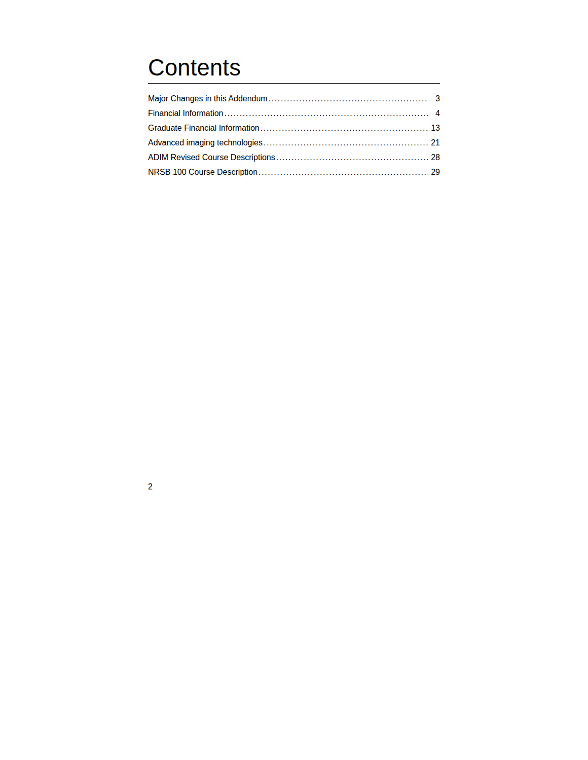Contents
Major Changes in this Addendum .................................................................................................. 3
Financial Information ................................................................................................................. 4
Graduate Financial Information ................................................................................................ 13
Advanced imaging technologies ................................................................................................ 21
ADIM Revised Course Descriptions ........................................................................................... 28
NRSB 100 Course Description .................................................................................................. 29
2